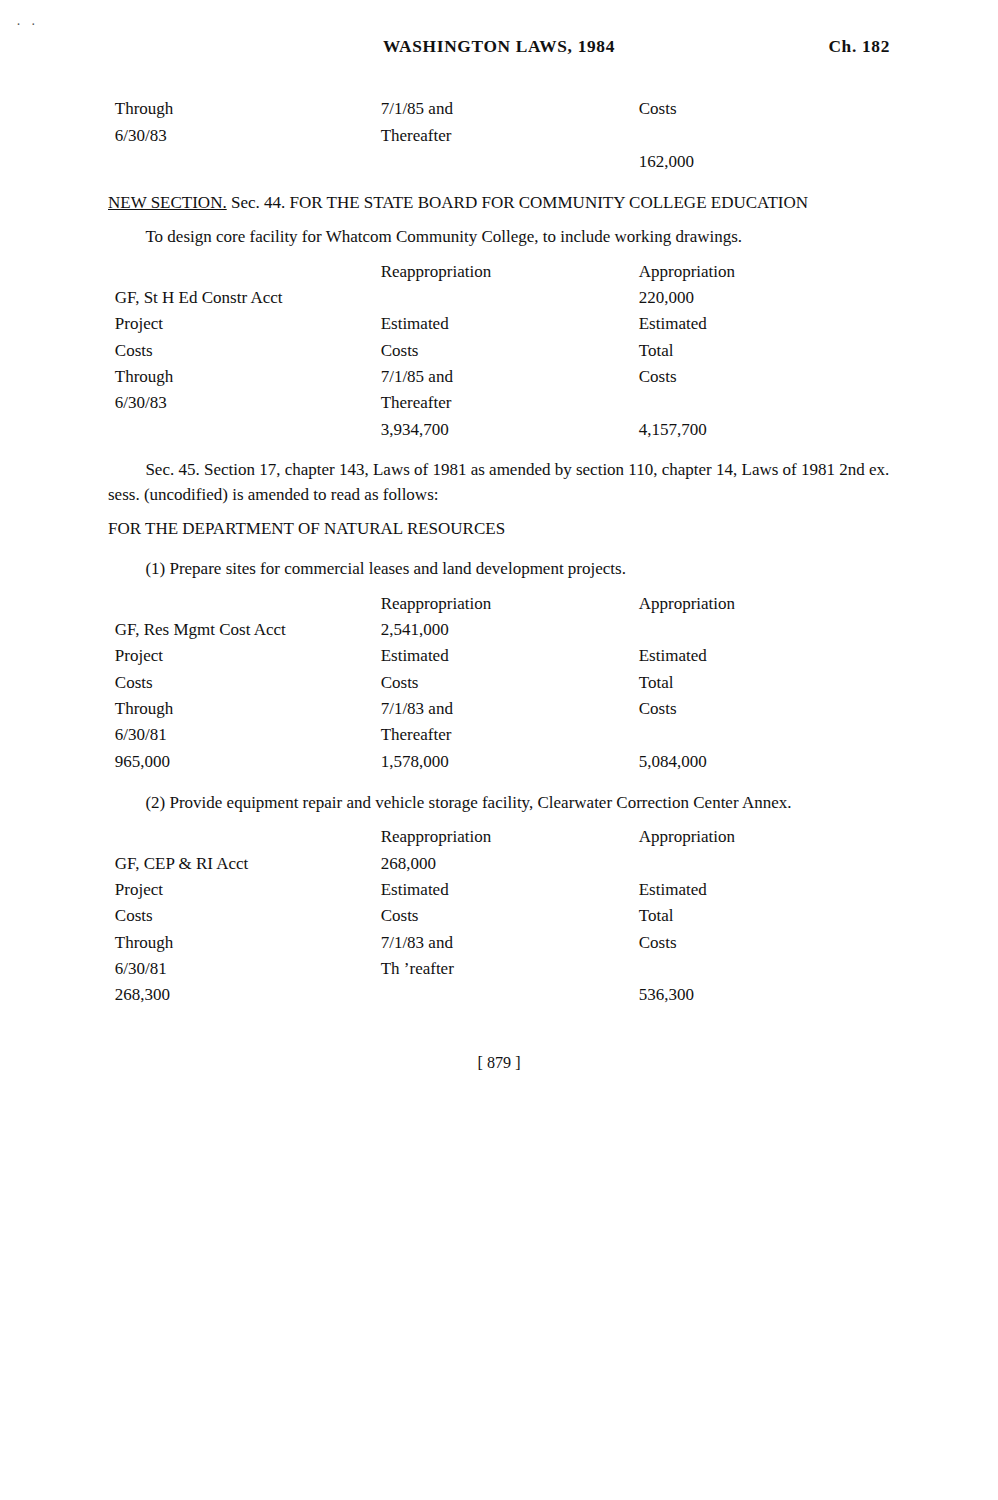· ·
WASHINGTON LAWS, 1984 Ch. 182
| Through | 7/1/85 and | Costs |
| 6/30/83 | Thereafter | |
| | | 162,000 |
NEW SECTION. Sec. 44. FOR THE STATE BOARD FOR COMMUNITY COLLEGE EDUCATION
To design core facility for Whatcom Community College, to include working drawings.
| | Reappropriation | Appropriation |
| GF, St H Ed Constr Acct | | 220,000 |
| Project | Estimated | Estimated |
| Costs | Costs | Total |
| Through | 7/1/85 and | Costs |
| 6/30/83 | Thereafter | |
| | 3,934,700 | 4,157,700 |
Sec. 45. Section 17, chapter 143, Laws of 1981 as amended by section 110, chapter 14, Laws of 1981 2nd ex. sess. (uncodified) is amended to read as follows:
FOR THE DEPARTMENT OF NATURAL RESOURCES
(1) Prepare sites for commercial leases and land development projects.
| | Reappropriation | Appropriation |
| GF, Res Mgmt Cost Acct | 2,541,000 | |
| Project | Estimated | Estimated |
| Costs | Costs | Total |
| Through | 7/1/83 and | Costs |
| 6/30/81 | Thereafter | |
| 965,000 | 1,578,000 | 5,084,000 |
(2) Provide equipment repair and vehicle storage facility, Clearwater Correction Center Annex.
| | Reappropriation | Appropriation |
| GF, CEP & RI Acct | 268,000 | |
| Project | Estimated | Estimated |
| Costs | Costs | Total |
| Through | 7/1/83 and | Costs |
| 6/30/81 | Th ’reafter | |
| 268,300 | | 536,300 |
[ 879 ]